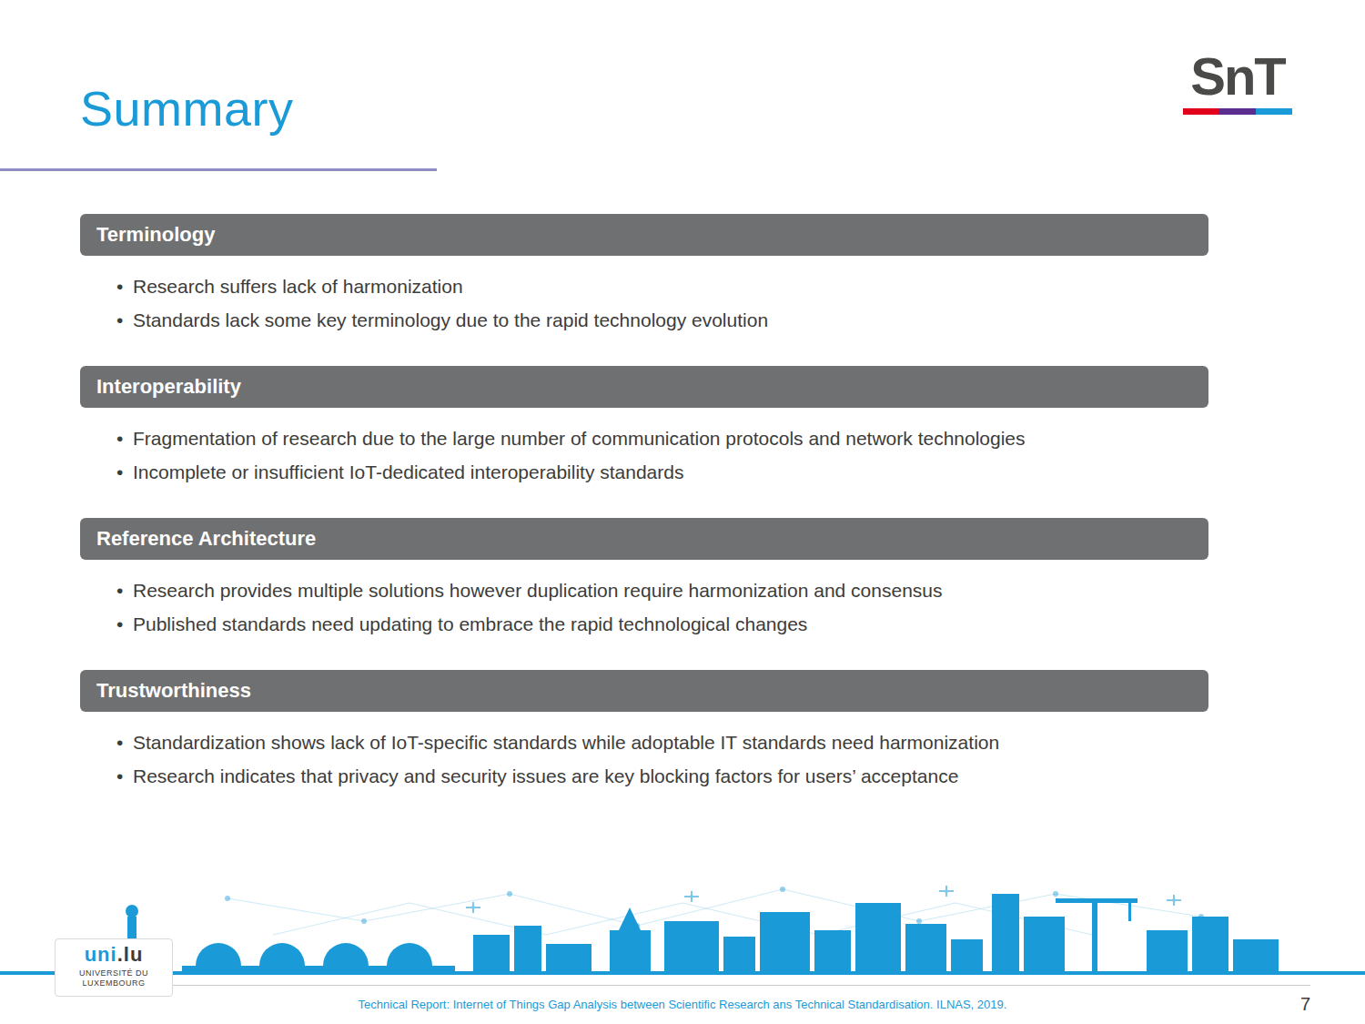Summary
SnT
Terminology
Research suffers lack of harmonization
Standards lack some key terminology due to the rapid technology evolution
Interoperability
Fragmentation of research due to the large number of communication protocols and network technologies
Incomplete or insufficient IoT-dedicated interoperability standards
Reference Architecture
Research provides multiple solutions however duplication require harmonization and consensus
Published standards need updating to embrace the rapid technological changes
Trustworthiness
Standardization shows lack of IoT-specific standards while adoptable IT standards need harmonization
Research indicates that privacy and security issues are key blocking factors for users’ acceptance
uni.lu
UNIVERSITÉ DU
LUXEMBOURG
Technical Report: Internet of Things Gap Analysis between Scientific Research ans Technical Standardisation. ILNAS, 2019.
7